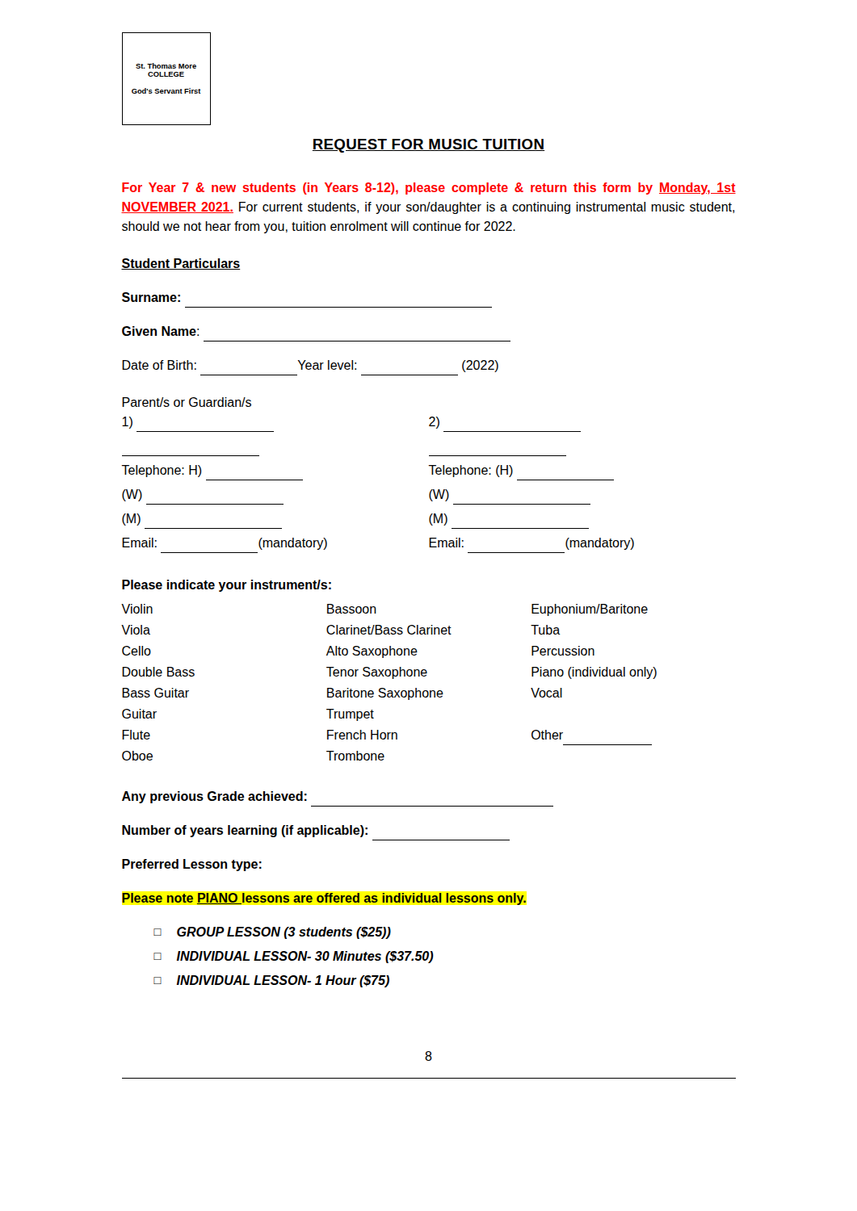St. Thomas More
COLLEGE
God's Servant First
REQUEST FOR MUSIC TUITION
For Year 7 & new students (in Years 8-12), please complete & return this form by Monday, 1st NOVEMBER 2021. For current students, if your son/daughter is a continuing instrumental music student, should we not hear from you, tuition enrolment will continue for 2022.
Student Particulars
Surname:
Given Name:
Date of Birth: Year level: (2022)
Parent/s or Guardian/s
| 1) | 2) |
| Telephone: H) | Telephone: (H) |
| (W) | (W) |
| (M) | (M) |
| Email: (mandatory) | Email: (mandatory) |
Please indicate your instrument/s:
| Violin | Bassoon | Euphonium/Baritone |
| Viola | Clarinet/Bass Clarinet | Tuba |
| Cello | Alto Saxophone | Percussion |
| Double Bass | Tenor Saxophone | Piano (individual only) |
| Bass Guitar | Baritone Saxophone | Vocal |
| Guitar | Trumpet | |
| Flute | French Horn | Other |
| Oboe | Trombone | |
Any previous Grade achieved:
Number of years learning (if applicable):
Preferred Lesson type:
Please note PIANO lessons are offered as individual lessons only.
GROUP LESSON (3 students ($25))
INDIVIDUAL LESSON- 30 Minutes ($37.50)
INDIVIDUAL LESSON- 1 Hour ($75)
8